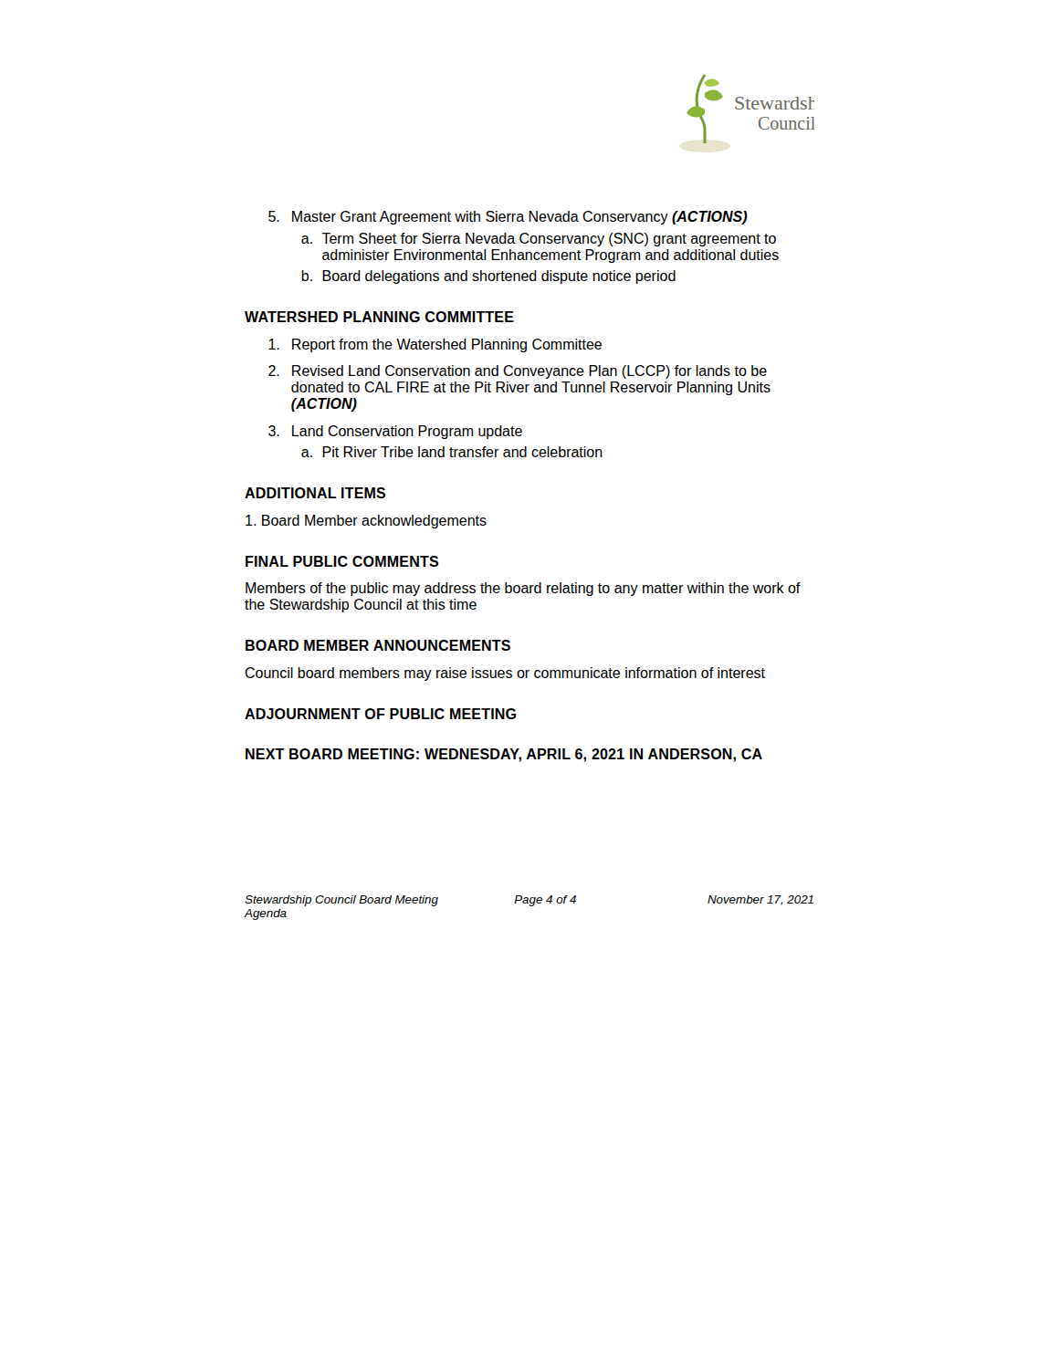Stewardship Council
Master Grant Agreement with Sierra Nevada Conservancy (ACTIONS)
Term Sheet for Sierra Nevada Conservancy (SNC) grant agreement to administer Environmental Enhancement Program and additional duties
Board delegations and shortened dispute notice period
WATERSHED PLANNING COMMITTEE
Report from the Watershed Planning Committee
Revised Land Conservation and Conveyance Plan (LCCP) for lands to be donated to CAL FIRE at the Pit River and Tunnel Reservoir Planning Units (ACTION)
Land Conservation Program update
Pit River Tribe land transfer and celebration
ADDITIONAL ITEMS
1. Board Member acknowledgements
FINAL PUBLIC COMMENTS
Members of the public may address the board relating to any matter within the work of the Stewardship Council at this time
BOARD MEMBER ANNOUNCEMENTS
Council board members may raise issues or communicate information of interest
ADJOURNMENT OF PUBLIC MEETING
NEXT BOARD MEETING: WEDNESDAY, APRIL 6, 2021 IN ANDERSON, CA
Stewardship Council Board Meeting Agenda
Page 4 of 4
November 17, 2021